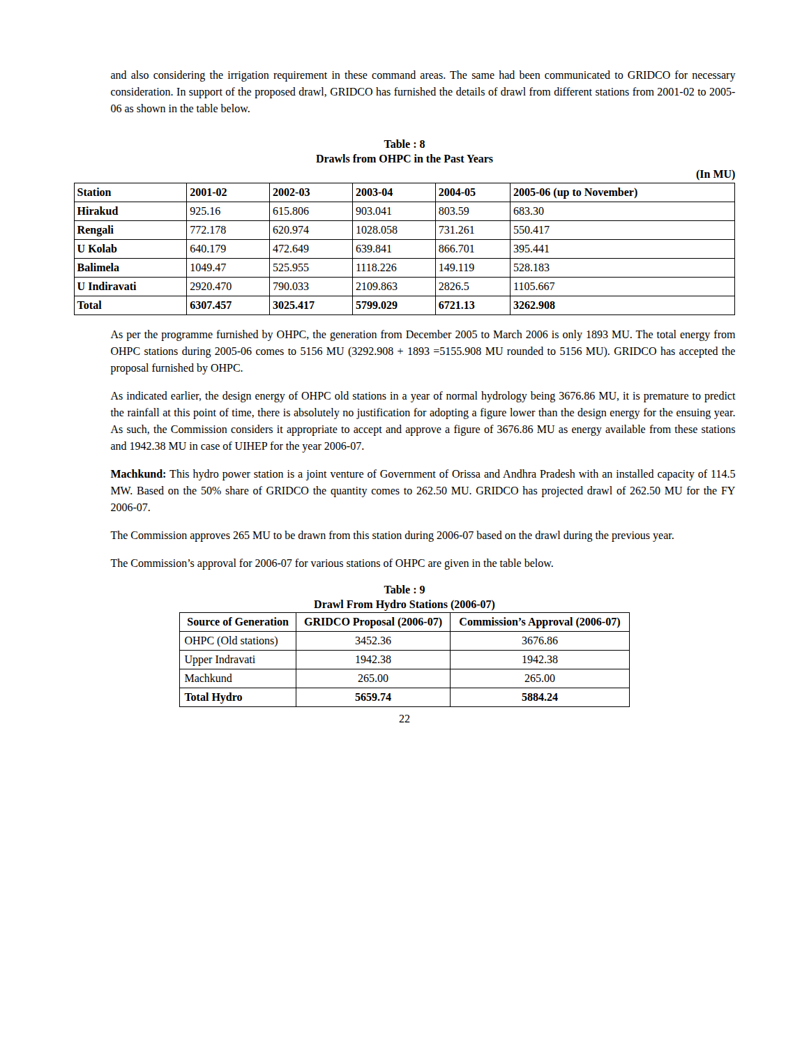and also considering the irrigation requirement in these command areas. The same had been communicated to GRIDCO for necessary consideration. In support of the proposed drawl, GRIDCO has furnished the details of drawl from different stations from 2001-02 to 2005-06 as shown in the table below.
Table : 8
Drawls from OHPC in the Past Years
(In MU)
| Station | 2001-02 | 2002-03 | 2003-04 | 2004-05 | 2005-06 (up to November) |
| --- | --- | --- | --- | --- | --- |
| Hirakud | 925.16 | 615.806 | 903.041 | 803.59 | 683.30 |
| Rengali | 772.178 | 620.974 | 1028.058 | 731.261 | 550.417 |
| U Kolab | 640.179 | 472.649 | 639.841 | 866.701 | 395.441 |
| Balimela | 1049.47 | 525.955 | 1118.226 | 149.119 | 528.183 |
| U Indiravati | 2920.470 | 790.033 | 2109.863 | 2826.5 | 1105.667 |
| Total | 6307.457 | 3025.417 | 5799.029 | 6721.13 | 3262.908 |
As per the programme furnished by OHPC, the generation from December 2005 to March 2006 is only 1893 MU. The total energy from OHPC stations during 2005-06 comes to 5156 MU (3292.908 + 1893 =5155.908 MU rounded to 5156 MU). GRIDCO has accepted the proposal furnished by OHPC.
As indicated earlier, the design energy of OHPC old stations in a year of normal hydrology being 3676.86 MU, it is premature to predict the rainfall at this point of time, there is absolutely no justification for adopting a figure lower than the design energy for the ensuing year. As such, the Commission considers it appropriate to accept and approve a figure of 3676.86 MU as energy available from these stations and 1942.38 MU in case of UIHEP for the year 2006-07.
Machkund: This hydro power station is a joint venture of Government of Orissa and Andhra Pradesh with an installed capacity of 114.5 MW. Based on the 50% share of GRIDCO the quantity comes to 262.50 MU. GRIDCO has projected drawl of 262.50 MU for the FY 2006-07.
The Commission approves 265 MU to be drawn from this station during 2006-07 based on the drawl during the previous year.
The Commission’s approval for 2006-07 for various stations of OHPC are given in the table below.
Table : 9
Drawl From Hydro Stations (2006-07)
| Source of Generation | GRIDCO Proposal (2006-07) | Commission’s Approval (2006-07) |
| --- | --- | --- |
| OHPC (Old stations) | 3452.36 | 3676.86 |
| Upper Indravati | 1942.38 | 1942.38 |
| Machkund | 265.00 | 265.00 |
| Total Hydro | 5659.74 | 5884.24 |
22